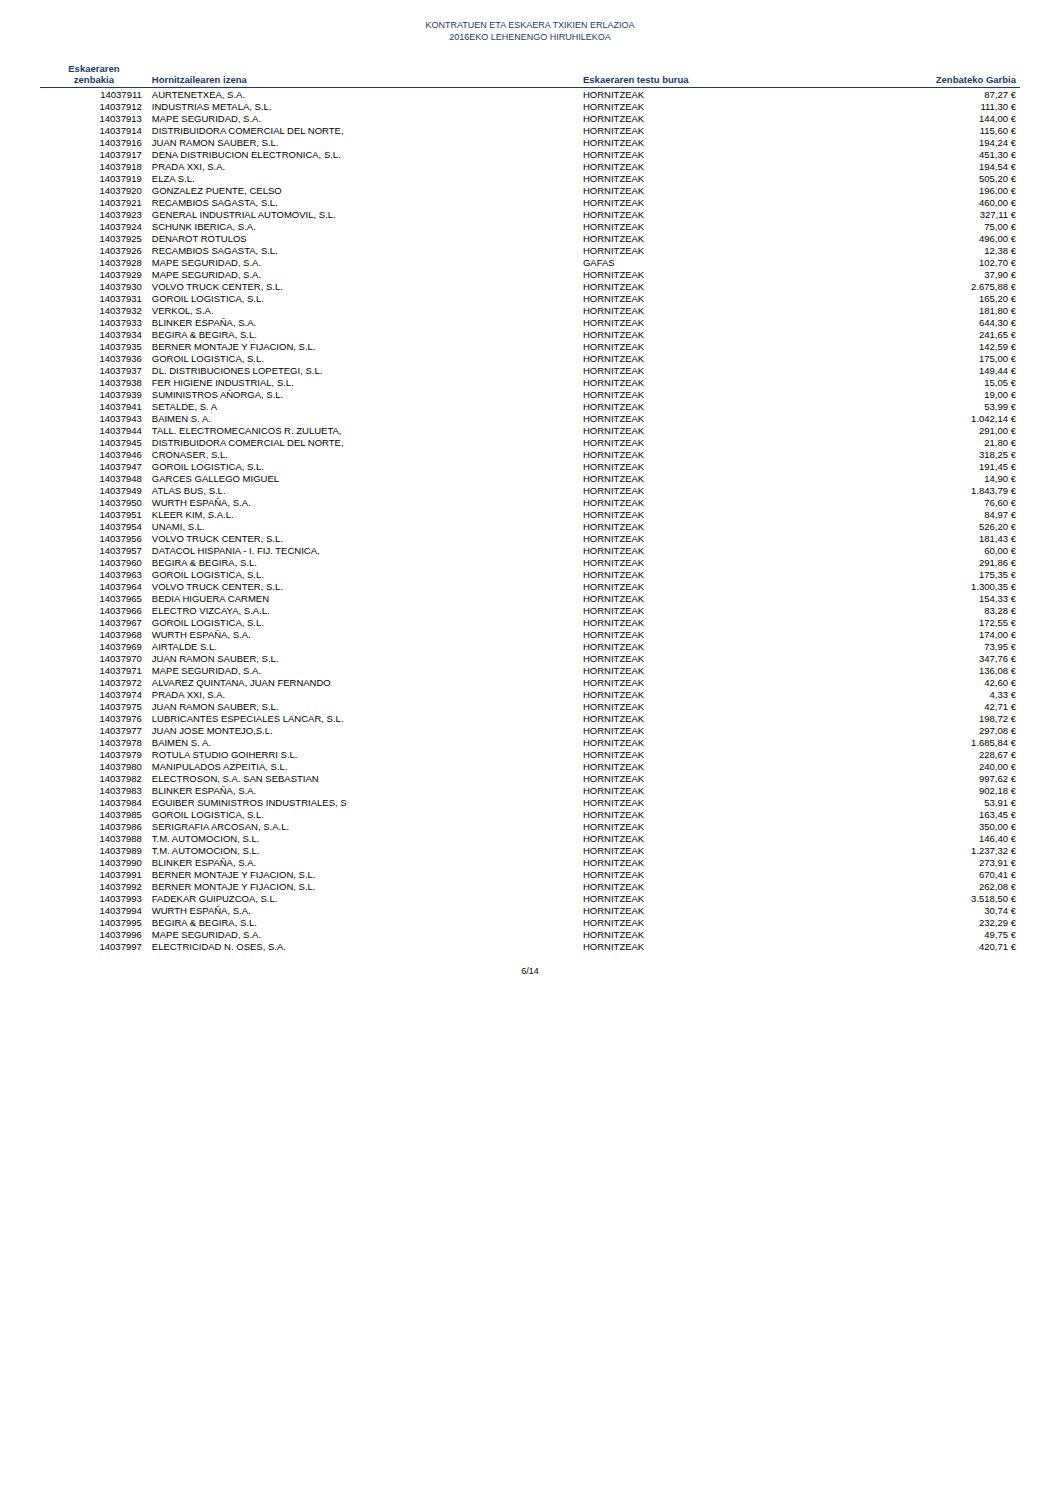KONTRATUEN ETA ESKAERA TXIKIEN ERLAZIOA
2016EKO LEHENENGO HIRUHILEKOA
| Eskaeraren zenbakia | Hornitzailearen izena | Eskaeraren testu burua | Zenbateko Garbia |
| --- | --- | --- | --- |
| 14037911 | AURTENETXEA, S.A. | HORNITZEAK | 87,27 € |
| 14037912 | INDUSTRIAS METALA, S.L. | HORNITZEAK | 111,30 € |
| 14037913 | MAPE SEGURIDAD, S.A. | HORNITZEAK | 144,00 € |
| 14037914 | DISTRIBUIDORA COMERCIAL DEL NORTE, | HORNITZEAK | 115,60 € |
| 14037916 | JUAN RAMON SAUBER, S.L. | HORNITZEAK | 194,24 € |
| 14037917 | DENA DISTRIBUCION ELECTRONICA, S.L. | HORNITZEAK | 451,30 € |
| 14037918 | PRADA XXI, S.A. | HORNITZEAK | 194,54 € |
| 14037919 | ELZA S.L. | HORNITZEAK | 505,20 € |
| 14037920 | GONZALEZ PUENTE, CELSO | HORNITZEAK | 196,00 € |
| 14037921 | RECAMBIOS SAGASTA, S.L. | HORNITZEAK | 460,00 € |
| 14037923 | GENERAL INDUSTRIAL AUTOMOVIL, S.L. | HORNITZEAK | 327,11 € |
| 14037924 | SCHUNK IBERICA, S.A. | HORNITZEAK | 75,00 € |
| 14037925 | DENAROT ROTULOS | HORNITZEAK | 496,00 € |
| 14037926 | RECAMBIOS SAGASTA, S.L. | HORNITZEAK | 12,38 € |
| 14037928 | MAPE SEGURIDAD, S.A. | GAFAS | 102,70 € |
| 14037929 | MAPE SEGURIDAD, S.A. | HORNITZEAK | 37,90 € |
| 14037930 | VOLVO TRUCK CENTER, S.L. | HORNITZEAK | 2.675,88 € |
| 14037931 | GOROIL LOGISTICA, S.L. | HORNITZEAK | 165,20 € |
| 14037932 | VERKOL, S.A. | HORNITZEAK | 181,80 € |
| 14037933 | BLINKER ESPAÑA, S.A. | HORNITZEAK | 644,30 € |
| 14037934 | BEGIRA & BEGIRA, S.L. | HORNITZEAK | 241,65 € |
| 14037935 | BERNER MONTAJE Y FIJACION, S.L. | HORNITZEAK | 142,59 € |
| 14037936 | GOROIL LOGISTICA, S.L. | HORNITZEAK | 175,00 € |
| 14037937 | DL. DISTRIBUCIONES LOPETEGI, S.L. | HORNITZEAK | 149,44 € |
| 14037938 | FER HIGIENE INDUSTRIAL, S.L. | HORNITZEAK | 15,05 € |
| 14037939 | SUMINISTROS AÑORGA, S.L. | HORNITZEAK | 19,00 € |
| 14037941 | SETALDE, S. A | HORNITZEAK | 53,99 € |
| 14037943 | BAIMEN S. A. | HORNITZEAK | 1.042,14 € |
| 14037944 | TALL. ELECTROMECANICOS R. ZULUETA, | HORNITZEAK | 291,00 € |
| 14037945 | DISTRIBUIDORA COMERCIAL DEL NORTE, | HORNITZEAK | 21,80 € |
| 14037946 | CRONASER, S.L. | HORNITZEAK | 318,25 € |
| 14037947 | GOROIL LOGISTICA, S.L. | HORNITZEAK | 191,45 € |
| 14037948 | GARCES GALLEGO MIGUEL | HORNITZEAK | 14,90 € |
| 14037949 | ATLAS BUS, S.L. | HORNITZEAK | 1.843,79 € |
| 14037950 | WURTH ESPAÑA, S.A. | HORNITZEAK | 76,60 € |
| 14037951 | KLEER KIM, S.A.L. | HORNITZEAK | 84,97 € |
| 14037954 | UNAMI, S.L. | HORNITZEAK | 526,20 € |
| 14037956 | VOLVO TRUCK CENTER, S.L. | HORNITZEAK | 181,43 € |
| 14037957 | DATACOL HISPANIA - I. FIJ. TECNICA, | HORNITZEAK | 60,00 € |
| 14037960 | BEGIRA & BEGIRA, S.L. | HORNITZEAK | 291,86 € |
| 14037963 | GOROIL LOGISTICA, S.L. | HORNITZEAK | 175,35 € |
| 14037964 | VOLVO TRUCK CENTER, S.L. | HORNITZEAK | 1.300,35 € |
| 14037965 | BEDIA HIGUERA CARMEN | HORNITZEAK | 154,33 € |
| 14037966 | ELECTRO VIZCAYA, S.A.L. | HORNITZEAK | 83,28 € |
| 14037967 | GOROIL LOGISTICA, S.L. | HORNITZEAK | 172,55 € |
| 14037968 | WURTH ESPAÑA, S.A. | HORNITZEAK | 174,00 € |
| 14037969 | AIRTALDE S.L. | HORNITZEAK | 73,95 € |
| 14037970 | JUAN RAMON SAUBER, S.L. | HORNITZEAK | 347,76 € |
| 14037971 | MAPE SEGURIDAD, S.A. | HORNITZEAK | 136,08 € |
| 14037972 | ALVAREZ QUINTANA, JUAN FERNANDO | HORNITZEAK | 42,60 € |
| 14037974 | PRADA XXI, S.A. | HORNITZEAK | 4,33 € |
| 14037975 | JUAN RAMON SAUBER, S.L. | HORNITZEAK | 42,71 € |
| 14037976 | LUBRICANTES ESPECIALES LANCAR, S.L. | HORNITZEAK | 198,72 € |
| 14037977 | JUAN JOSE MONTEJO,S.L. | HORNITZEAK | 297,08 € |
| 14037978 | BAIMEN S. A. | HORNITZEAK | 1.685,84 € |
| 14037979 | ROTULA STUDIO GOIHERRI S.L. | HORNITZEAK | 228,67 € |
| 14037980 | MANIPULADOS AZPEITIA, S.L. | HORNITZEAK | 240,00 € |
| 14037982 | ELECTROSON, S.A. SAN SEBASTIAN | HORNITZEAK | 997,62 € |
| 14037983 | BLINKER ESPAÑA, S.A. | HORNITZEAK | 902,18 € |
| 14037984 | EGUIBER SUMINISTROS INDUSTRIALES, S | HORNITZEAK | 53,91 € |
| 14037985 | GOROIL LOGISTICA, S.L. | HORNITZEAK | 163,45 € |
| 14037986 | SERIGRAFIA ARCOSAN, S.A.L. | HORNITZEAK | 350,00 € |
| 14037988 | T.M. AUTOMOCION, S.L. | HORNITZEAK | 146,40 € |
| 14037989 | T.M. AUTOMOCION, S.L. | HORNITZEAK | 1.237,32 € |
| 14037990 | BLINKER ESPAÑA, S.A. | HORNITZEAK | 273,91 € |
| 14037991 | BERNER MONTAJE Y FIJACION, S.L. | HORNITZEAK | 670,41 € |
| 14037992 | BERNER MONTAJE Y FIJACION, S.L. | HORNITZEAK | 262,08 € |
| 14037993 | FADEKAR GUIPUZCOA, S.L. | HORNITZEAK | 3.518,50 € |
| 14037994 | WURTH ESPAÑA, S.A. | HORNITZEAK | 30,74 € |
| 14037995 | BEGIRA & BEGIRA, S.L. | HORNITZEAK | 232,29 € |
| 14037996 | MAPE SEGURIDAD, S.A. | HORNITZEAK | 49,75 € |
| 14037997 | ELECTRICIDAD N. OSES, S.A. | HORNITZEAK | 420,71 € |
6/14